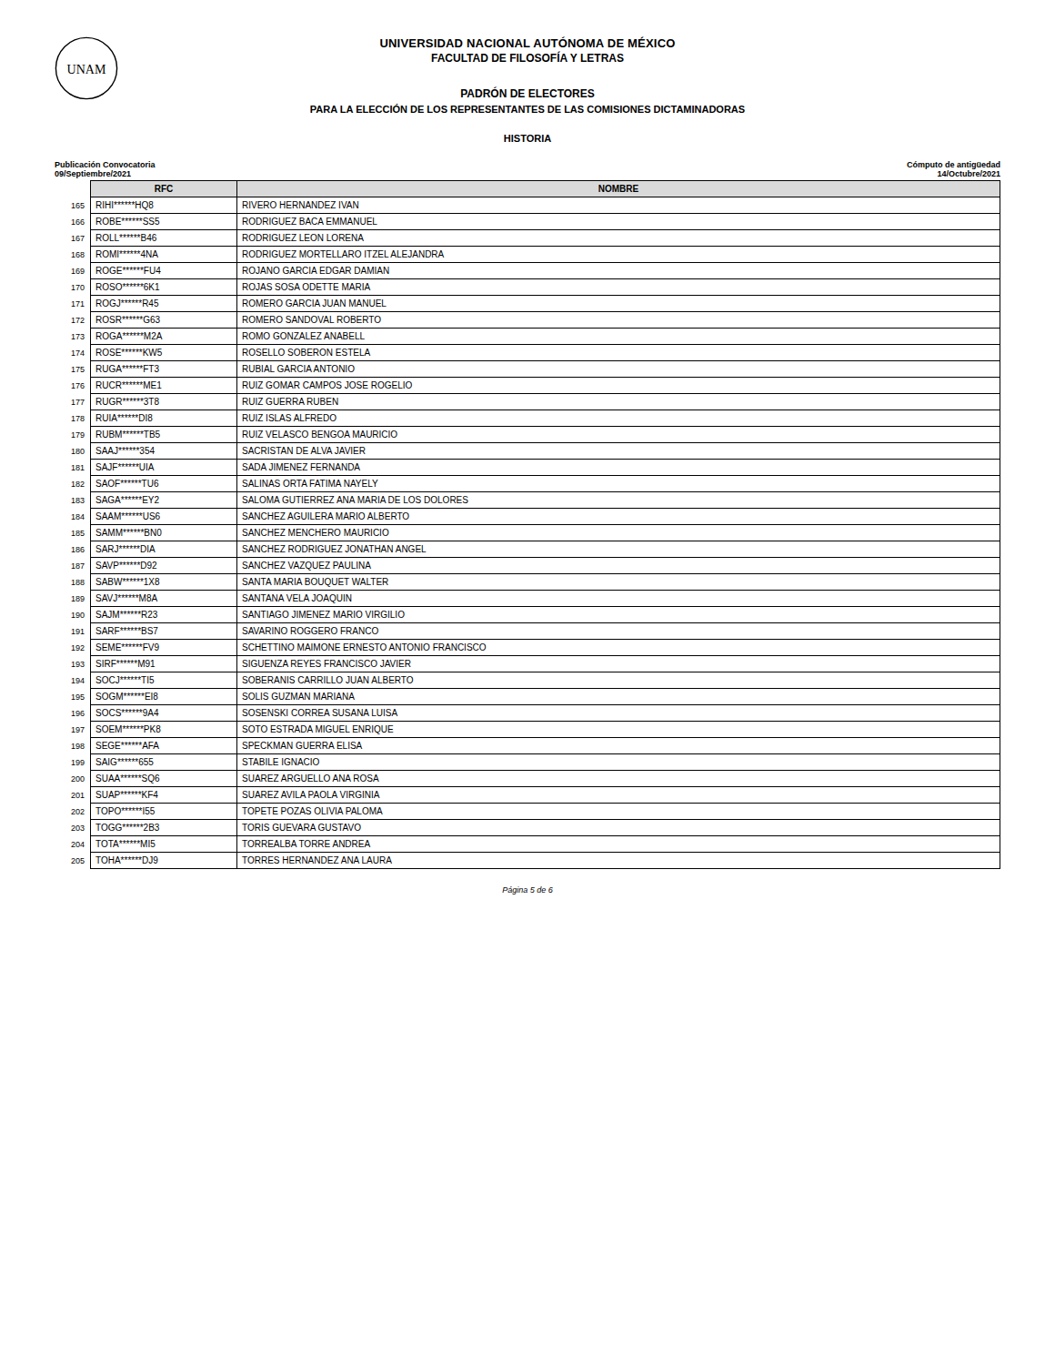UNIVERSIDAD NACIONAL AUTÓNOMA DE MÉXICO
FACULTAD DE FILOSOFÍA Y LETRAS
PADRÓN DE ELECTORES
PARA LA ELECCIÓN DE LOS REPRESENTANTES DE LAS COMISIONES DICTAMINADORAS
HISTORIA
| Publicación Convocatoria | Cómputo de antigüedad |
| 09/Septiembre/2021 | 14/Octubre/2021 |
| | RFC | NOMBRE |
| --- | --- | --- |
| 165 | RIHI******HQ8 | RIVERO HERNANDEZ IVAN |
| 166 | ROBE******SS5 | RODRIGUEZ BACA EMMANUEL |
| 167 | ROLL******B46 | RODRIGUEZ LEON LORENA |
| 168 | ROMI******4NA | RODRIGUEZ MORTELLARO ITZEL ALEJANDRA |
| 169 | ROGE******FU4 | ROJANO GARCIA EDGAR DAMIAN |
| 170 | ROSO******6K1 | ROJAS SOSA ODETTE MARIA |
| 171 | ROGJ******R45 | ROMERO GARCIA JUAN MANUEL |
| 172 | ROSR******G63 | ROMERO SANDOVAL ROBERTO |
| 173 | ROGA******M2A | ROMO GONZALEZ ANABELL |
| 174 | ROSE******KW5 | ROSELLO SOBERON ESTELA |
| 175 | RUGA******FT3 | RUBIAL GARCIA ANTONIO |
| 176 | RUCR******ME1 | RUIZ GOMAR CAMPOS JOSE ROGELIO |
| 177 | RUGR******3T8 | RUIZ GUERRA RUBEN |
| 178 | RUIA******DI8 | RUIZ ISLAS ALFREDO |
| 179 | RUBM******TB5 | RUIZ VELASCO BENGOA MAURICIO |
| 180 | SAAJ******354 | SACRISTAN DE ALVA JAVIER |
| 181 | SAJF******UIA | SADA JIMENEZ FERNANDA |
| 182 | SAOF******TU6 | SALINAS ORTA FATIMA NAYELY |
| 183 | SAGA******EY2 | SALOMA GUTIERREZ ANA MARIA DE LOS DOLORES |
| 184 | SAAM******US6 | SANCHEZ AGUILERA MARIO ALBERTO |
| 185 | SAMM******BN0 | SANCHEZ MENCHERO MAURICIO |
| 186 | SARJ******DIA | SANCHEZ RODRIGUEZ JONATHAN ANGEL |
| 187 | SAVP******D92 | SANCHEZ VAZQUEZ PAULINA |
| 188 | SABW******1X8 | SANTA MARIA BOUQUET WALTER |
| 189 | SAVJ******M8A | SANTANA VELA JOAQUIN |
| 190 | SAJM******R23 | SANTIAGO JIMENEZ MARIO VIRGILIO |
| 191 | SARF******BS7 | SAVARINO ROGGERO FRANCO |
| 192 | SEME******FV9 | SCHETTINO MAIMONE ERNESTO ANTONIO FRANCISCO |
| 193 | SIRF******M91 | SIGUENZA REYES FRANCISCO JAVIER |
| 194 | SOCJ******TI5 | SOBERANIS CARRILLO JUAN ALBERTO |
| 195 | SOGM******EI8 | SOLIS GUZMAN MARIANA |
| 196 | SOCS******9A4 | SOSENSKI CORREA SUSANA LUISA |
| 197 | SOEM******PK8 | SOTO ESTRADA MIGUEL ENRIQUE |
| 198 | SEGE******AFA | SPECKMAN GUERRA ELISA |
| 199 | SAIG******655 | STABILE IGNACIO |
| 200 | SUAA******SQ6 | SUAREZ ARGUELLO ANA ROSA |
| 201 | SUAP******KF4 | SUAREZ AVILA PAOLA VIRGINIA |
| 202 | TOPO******I55 | TOPETE POZAS OLIVIA PALOMA |
| 203 | TOGG******2B3 | TORIS GUEVARA GUSTAVO |
| 204 | TOTA******MI5 | TORREALBA TORRE ANDREA |
| 205 | TOHA******DJ9 | TORRES HERNANDEZ ANA LAURA |
Página 5 de 6